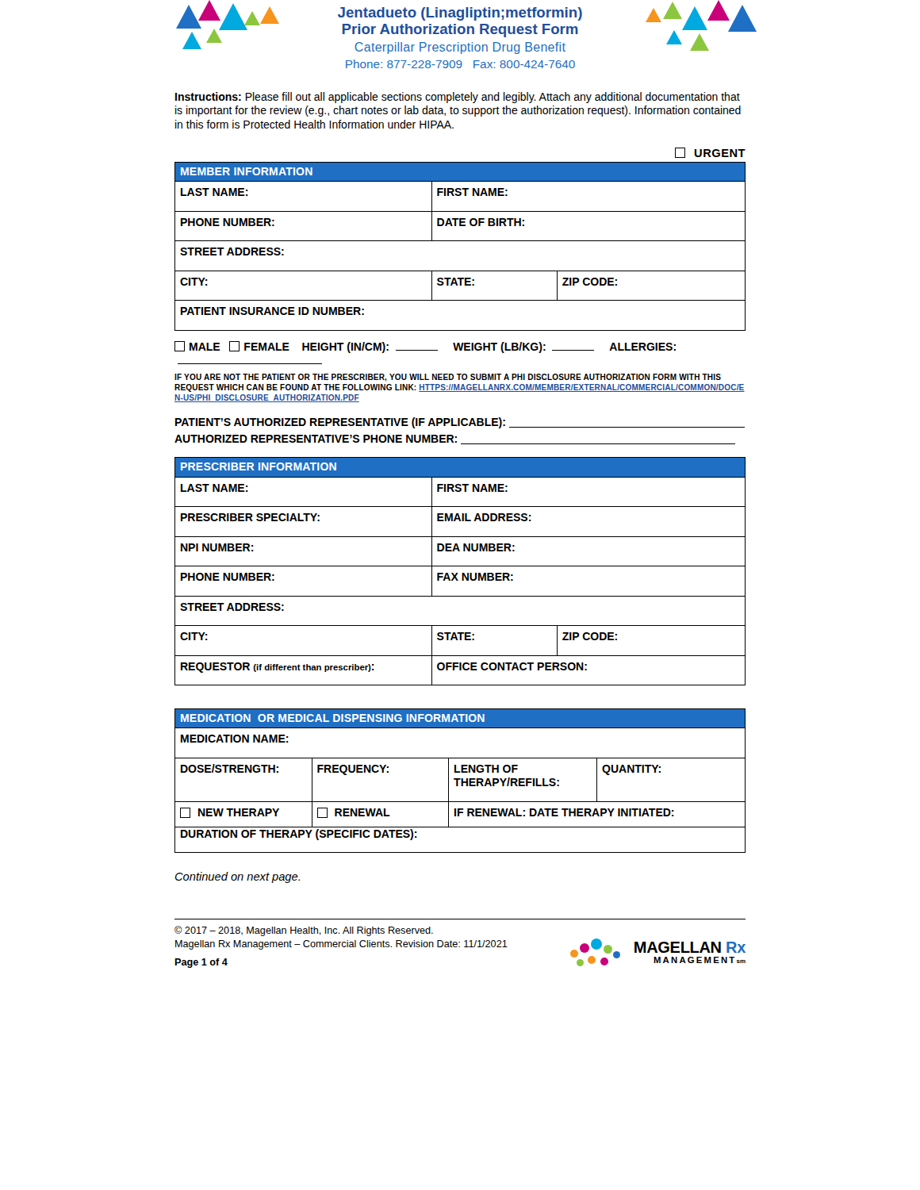Jentadueto (Linagliptin;metformin)
Prior Authorization Request Form
Caterpillar Prescription Drug Benefit
Phone: 877-228-7909 Fax: 800-424-7640
Instructions: Please fill out all applicable sections completely and legibly. Attach any additional documentation that is important for the review (e.g., chart notes or lab data, to support the authorization request). Information contained in this form is Protected Health Information under HIPAA.
URGENT
| MEMBER INFORMATION |
| LAST NAME: | FIRST NAME: |
| PHONE NUMBER: | DATE OF BIRTH: |
| STREET ADDRESS: |
| CITY: | STATE: | ZIP CODE: |
| PATIENT INSURANCE ID NUMBER: |
MALE FEMALE HEIGHT (IN/CM): WEIGHT (LB/KG): ALLERGIES:
IF YOU ARE NOT THE PATIENT OR THE PRESCRIBER, YOU WILL NEED TO SUBMIT A PHI DISCLOSURE AUTHORIZATION FORM WITH THIS REQUEST WHICH CAN BE FOUND AT THE FOLLOWING LINK: HTTPS://MAGELLANRX.COM/MEMBER/EXTERNAL/COMMERCIAL/COMMON/DOC/EN-US/PHI_DISCLOSURE_AUTHORIZATION.PDF
PATIENT’S AUTHORIZED REPRESENTATIVE (IF APPLICABLE):
AUTHORIZED REPRESENTATIVE’S PHONE NUMBER:
| PRESCRIBER INFORMATION |
| LAST NAME: | FIRST NAME: |
| PRESCRIBER SPECIALTY: | EMAIL ADDRESS: |
| NPI NUMBER: | DEA NUMBER: |
| PHONE NUMBER: | FAX NUMBER: |
| STREET ADDRESS: |
| CITY: | STATE: | ZIP CODE: |
| REQUESTOR (if different than prescriber) : | OFFICE CONTACT PERSON: |
| MEDICATION OR MEDICAL DISPENSING INFORMATION |
| MEDICATION NAME: |
| DOSE/STRENGTH: | FREQUENCY: | LENGTH OF THERAPY/REFILLS: | QUANTITY: |
| NEW THERAPY | RENEWAL | IF RENEWAL: DATE THERAPY INITIATED: |
| DURATION OF THERAPY (SPECIFIC DATES): |
Continued on next page.
© 2017 – 2018, Magellan Health, Inc. All Rights Reserved.
Magellan Rx Management – Commercial Clients. Revision Date: 11/1/2021
Page 1 of 4
MAGELLAN Rx
MANAGEMENTsm